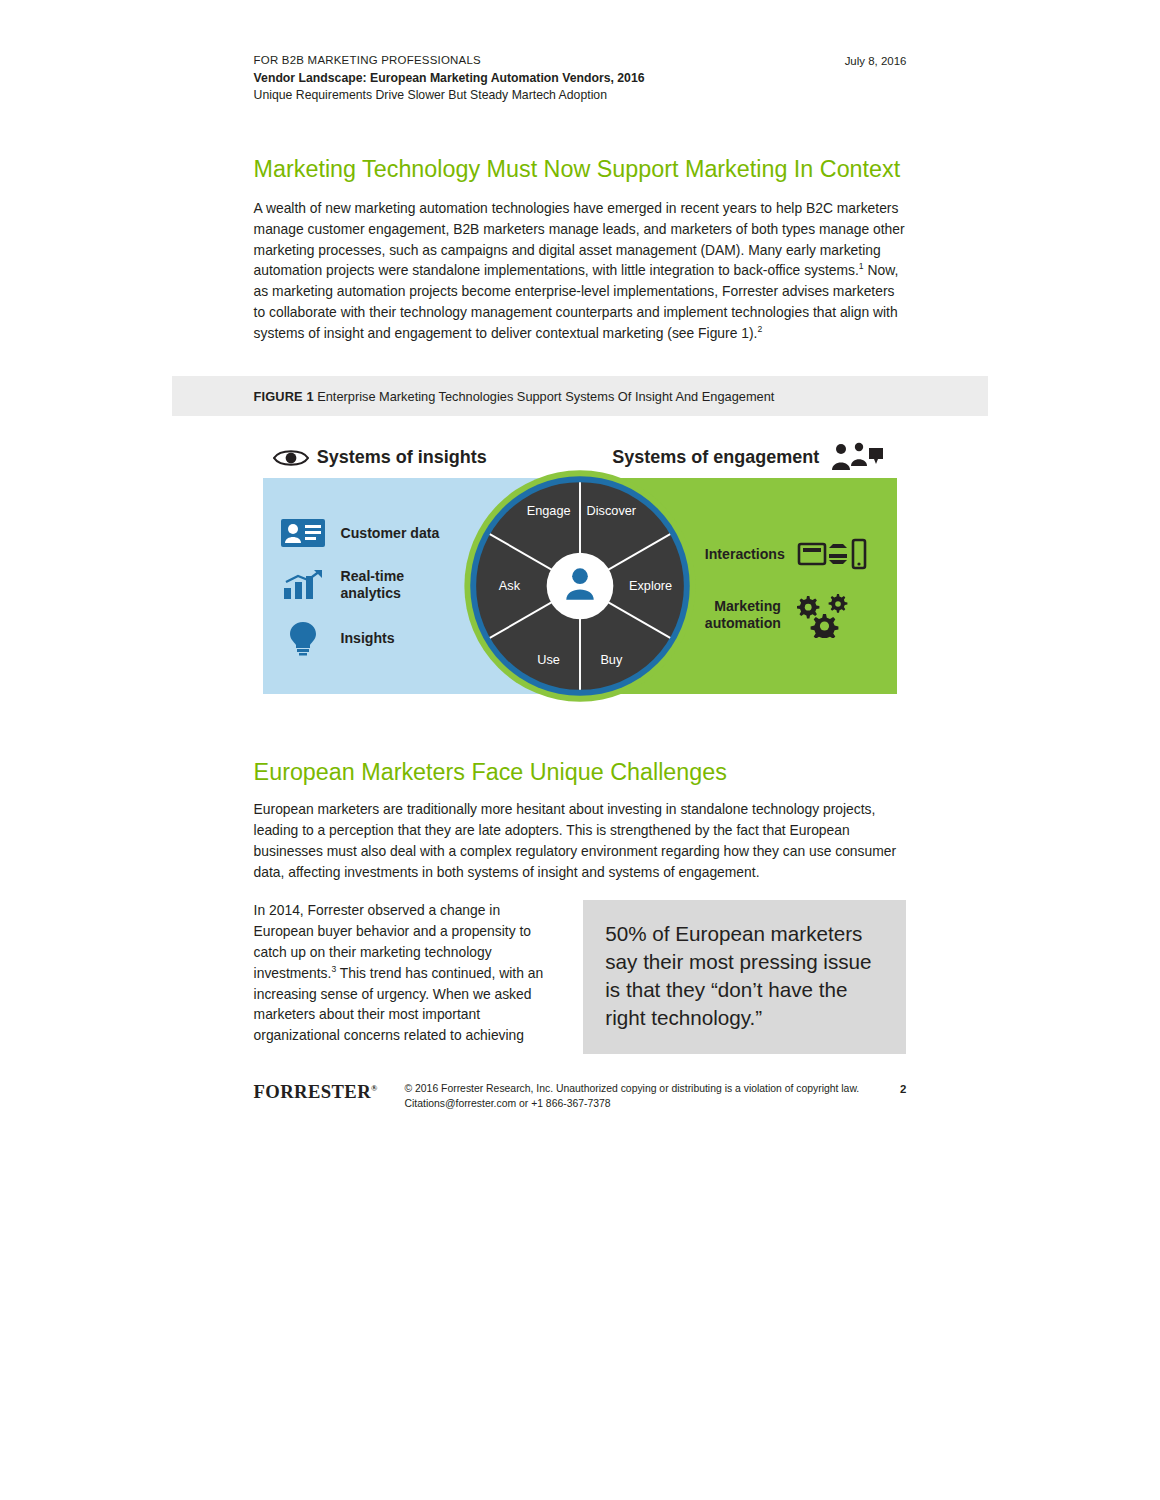FOR B2B MARKETING PROFESSIONALS
Vendor Landscape: European Marketing Automation Vendors, 2016
Unique Requirements Drive Slower But Steady Martech Adoption
July 8, 2016
Marketing Technology Must Now Support Marketing In Context
A wealth of new marketing automation technologies have emerged in recent years to help B2C marketers manage customer engagement, B2B marketers manage leads, and marketers of both types manage other marketing processes, such as campaigns and digital asset management (DAM). Many early marketing automation projects were standalone implementations, with little integration to back-office systems.1 Now, as marketing automation projects become enterprise-level implementations, Forrester advises marketers to collaborate with their technology management counterparts and implement technologies that align with systems of insight and engagement to deliver contextual marketing (see Figure 1).2
FIGURE 1 Enterprise Marketing Technologies Support Systems Of Insight And Engagement
Systems of insights
Systems of engagement
Customer data
Real-time
analytics
Insights
Interactions
Marketing
automation
Engage Discover Ask Explore Use Buy
European Marketers Face Unique Challenges
European marketers are traditionally more hesitant about investing in standalone technology projects, leading to a perception that they are late adopters. This is strengthened by the fact that European businesses must also deal with a complex regulatory environment regarding how they can use consumer data, affecting investments in both systems of insight and systems of engagement.
In 2014, Forrester observed a change in European buyer behavior and a propensity to catch up on their marketing technology investments.3 This trend has continued, with an increasing sense of urgency. When we asked marketers about their most important organizational concerns related to achieving
50% of European marketers say their most pressing issue is that they “don’t have the right technology.”
FORRESTER®
© 2016 Forrester Research, Inc. Unauthorized copying or distributing is a violation of copyright law.
Citations@forrester.com or +1 866-367-7378
2